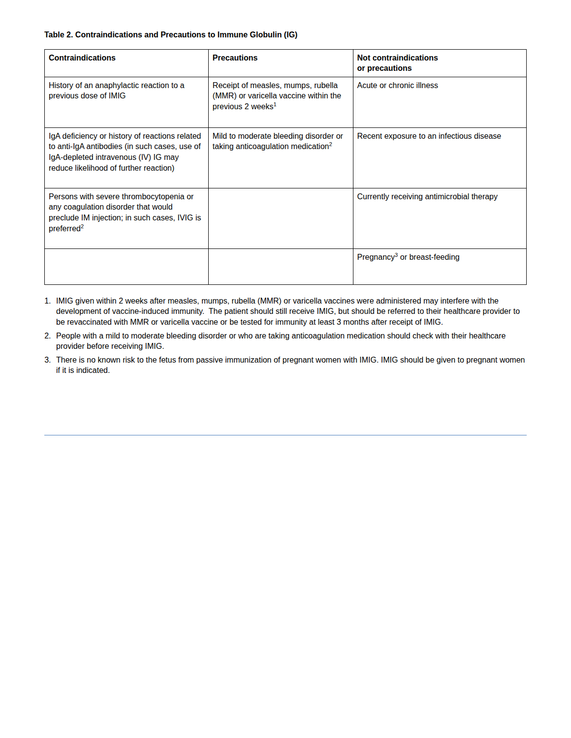Table 2. Contraindications and Precautions to Immune Globulin (IG)
| Contraindications | Precautions | Not contraindications or precautions |
| --- | --- | --- |
| History of an anaphylactic reaction to a previous dose of IMIG | Receipt of measles, mumps, rubella (MMR) or varicella vaccine within the previous 2 weeks 1 | Acute or chronic illness |
| IgA deficiency or history of reactions related to anti-IgA antibodies (in such cases, use of IgA-depleted intravenous (IV) IG may reduce likelihood of further reaction) | Mild to moderate bleeding disorder or taking anticoagulation medication 2 | Recent exposure to an infectious disease |
| Persons with severe thrombocytopenia or any coagulation disorder that would preclude IM injection; in such cases, IVIG is preferred 2 | | Currently receiving antimicrobial therapy |
| | | Pregnancy 3 or breast-feeding |
IMIG given within 2 weeks after measles, mumps, rubella (MMR) or varicella vaccines were administered may interfere with the development of vaccine-induced immunity. The patient should still receive IMIG, but should be referred to their healthcare provider to be revaccinated with MMR or varicella vaccine or be tested for immunity at least 3 months after receipt of IMIG.
People with a mild to moderate bleeding disorder or who are taking anticoagulation medication should check with their healthcare provider before receiving IMIG.
There is no known risk to the fetus from passive immunization of pregnant women with IMIG. IMIG should be given to pregnant women if it is indicated.